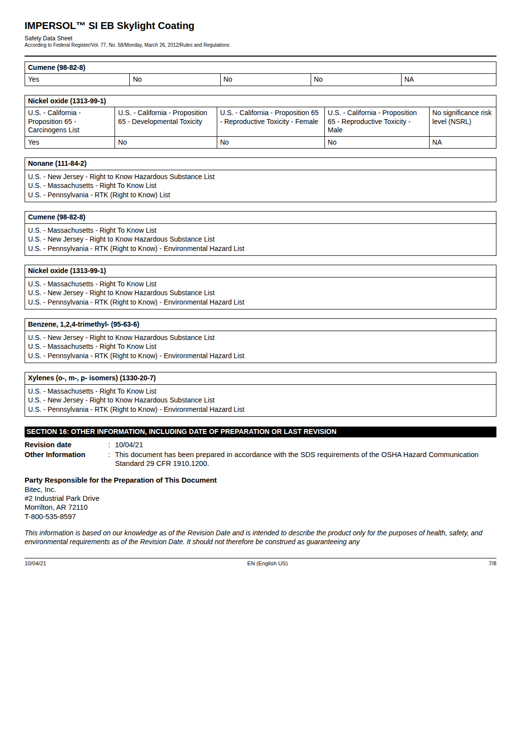IMPERSOL™ SI EB Skylight Coating
Safety Data Sheet
According to Federal Register/Vol. 77, No. 58/Monday, March 26, 2012/Rules and Regulations
| Cumene (98-82-8) |
| Yes | No | No | No | NA |
| Nickel oxide (1313-99-1) |
| U.S. - California - Proposition 65 - Carcinogens List | U.S. - California - Proposition 65 - Developmental Toxicity | U.S. - California - Proposition 65 - Reproductive Toxicity - Female | U.S. - California - Proposition 65 - Reproductive Toxicity - Male | No significance risk level (NSRL) |
| Yes | No | No | No | NA |
| Nonane (111-84-2) |
| U.S. - New Jersey - Right to Know Hazardous Substance List U.S. - Massachusetts - Right To Know List U.S. - Pennsylvania - RTK (Right to Know) List |
| Cumene (98-82-8) |
| U.S. - Massachusetts - Right To Know List U.S. - New Jersey - Right to Know Hazardous Substance List U.S. - Pennsylvania - RTK (Right to Know) - Environmental Hazard List |
| Nickel oxide (1313-99-1) |
| U.S. - Massachusetts - Right To Know List U.S. - New Jersey - Right to Know Hazardous Substance List U.S. - Pennsylvania - RTK (Right to Know) - Environmental Hazard List |
| Benzene, 1,2,4-trimethyl- (95-63-6) |
| U.S. - New Jersey - Right to Know Hazardous Substance List U.S. - Massachusetts - Right To Know List U.S. - Pennsylvania - RTK (Right to Know) - Environmental Hazard List |
| Xylenes (o-, m-, p- isomers) (1330-20-7) |
| U.S. - Massachusetts - Right To Know List U.S. - New Jersey - Right to Know Hazardous Substance List U.S. - Pennsylvania - RTK (Right to Know) - Environmental Hazard List |
SECTION 16: OTHER INFORMATION, INCLUDING DATE OF PREPARATION OR LAST REVISION
Revision date
:
10/04/21
Other Information
:
This document has been prepared in accordance with the SDS requirements of the OSHA Hazard Communication Standard 29 CFR 1910.1200.
Party Responsible for the Preparation of This Document
Bitec, Inc.
#2 Industrial Park Drive
Morrilton, AR 72110
T-800-535-8597
This information is based on our knowledge as of the Revision Date and is intended to describe the product only for the purposes of health, safety, and environmental requirements as of the Revision Date. It should not therefore be construed as guaranteeing any
10/04/21
EN (English US)
7/8